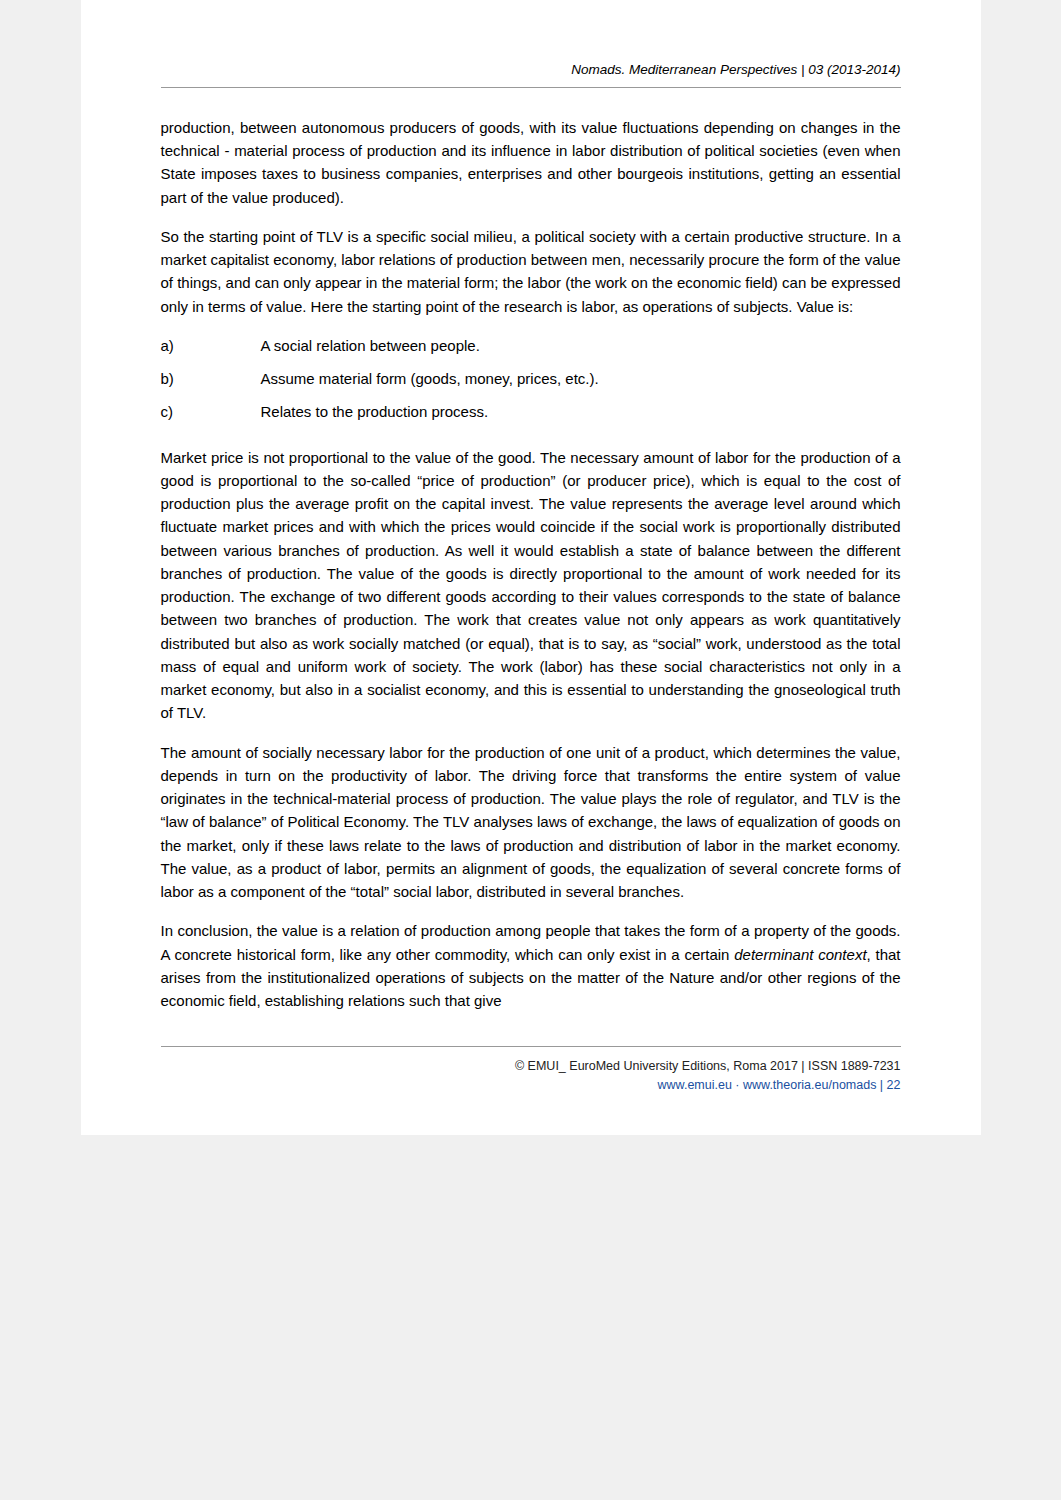Nomads. Mediterranean Perspectives | 03 (2013-2014)
production, between autonomous producers of goods, with its value fluctuations depending on changes in the technical - material process of production and its influence in labor distribution of political societies (even when State imposes taxes to business companies, enterprises and other bourgeois institutions, getting an essential part of the value produced).
So the starting point of TLV is a specific social milieu, a political society with a certain productive structure. In a market capitalist economy, labor relations of production between men, necessarily procure the form of the value of things, and can only appear in the material form; the labor (the work on the economic field) can be expressed only in terms of value. Here the starting point of the research is labor, as operations of subjects. Value is:
a) A social relation between people.
b) Assume material form (goods, money, prices, etc.).
c) Relates to the production process.
Market price is not proportional to the value of the good. The necessary amount of labor for the production of a good is proportional to the so-called “price of production” (or producer price), which is equal to the cost of production plus the average profit on the capital invest. The value represents the average level around which fluctuate market prices and with which the prices would coincide if the social work is proportionally distributed between various branches of production. As well it would establish a state of balance between the different branches of production. The value of the goods is directly proportional to the amount of work needed for its production. The exchange of two different goods according to their values corresponds to the state of balance between two branches of production. The work that creates value not only appears as work quantitatively distributed but also as work socially matched (or equal), that is to say, as “social” work, understood as the total mass of equal and uniform work of society. The work (labor) has these social characteristics not only in a market economy, but also in a socialist economy, and this is essential to understanding the gnoseological truth of TLV.
The amount of socially necessary labor for the production of one unit of a product, which determines the value, depends in turn on the productivity of labor. The driving force that transforms the entire system of value originates in the technical-material process of production. The value plays the role of regulator, and TLV is the “law of balance” of Political Economy. The TLV analyses laws of exchange, the laws of equalization of goods on the market, only if these laws relate to the laws of production and distribution of labor in the market economy. The value, as a product of labor, permits an alignment of goods, the equalization of several concrete forms of labor as a component of the “total” social labor, distributed in several branches.
In conclusion, the value is a relation of production among people that takes the form of a property of the goods. A concrete historical form, like any other commodity, which can only exist in a certain determinant context, that arises from the institutionalized operations of subjects on the matter of the Nature and/or other regions of the economic field, establishing relations such that give
© EMUI_ EuroMed University Editions, Roma 2017 | ISSN 1889-7231
www.emui.eu · www.theoria.eu/nomads | 22